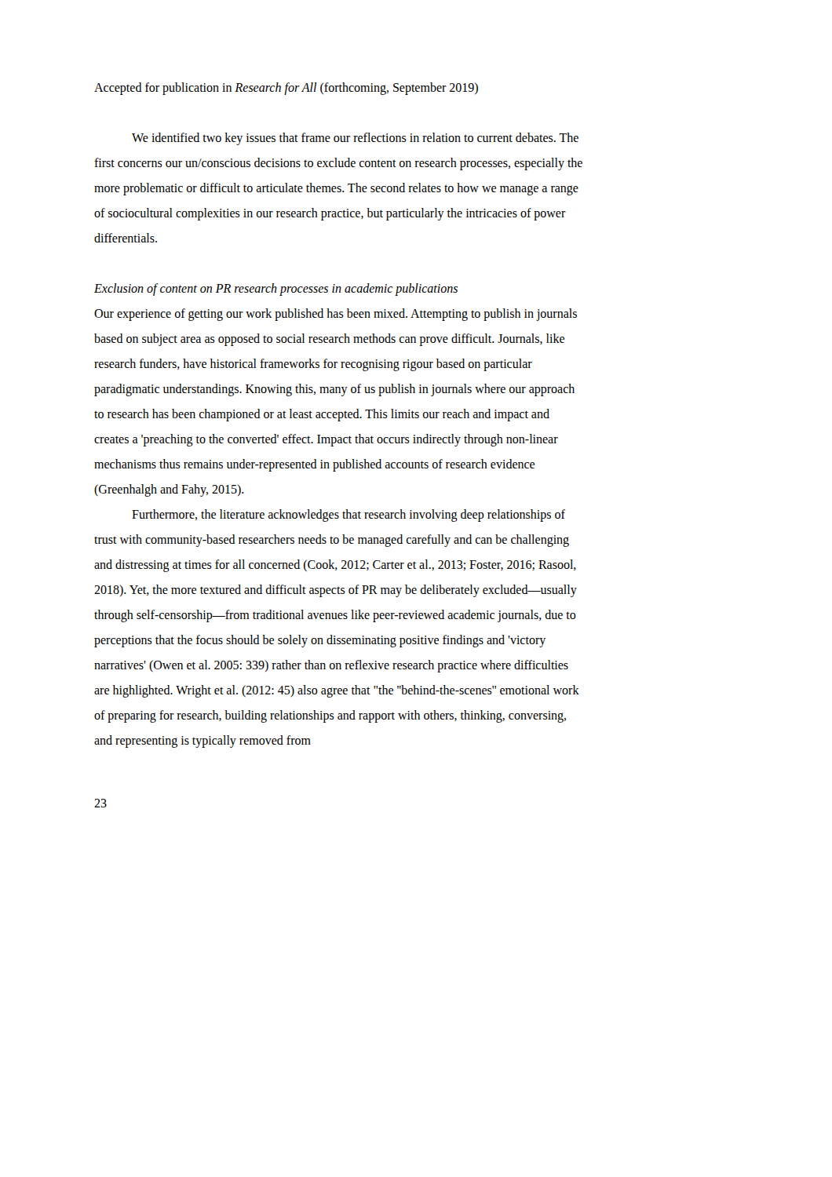Accepted for publication in Research for All (forthcoming, September 2019)
We identified two key issues that frame our reflections in relation to current debates. The first concerns our un/conscious decisions to exclude content on research processes, especially the more problematic or difficult to articulate themes. The second relates to how we manage a range of sociocultural complexities in our research practice, but particularly the intricacies of power differentials.
Exclusion of content on PR research processes in academic publications
Our experience of getting our work published has been mixed. Attempting to publish in journals based on subject area as opposed to social research methods can prove difficult. Journals, like research funders, have historical frameworks for recognising rigour based on particular paradigmatic understandings. Knowing this, many of us publish in journals where our approach to research has been championed or at least accepted. This limits our reach and impact and creates a 'preaching to the converted' effect. Impact that occurs indirectly through non-linear mechanisms thus remains under-represented in published accounts of research evidence (Greenhalgh and Fahy, 2015).
Furthermore, the literature acknowledges that research involving deep relationships of trust with community-based researchers needs to be managed carefully and can be challenging and distressing at times for all concerned (Cook, 2012; Carter et al., 2013; Foster, 2016; Rasool, 2018). Yet, the more textured and difficult aspects of PR may be deliberately excluded—usually through self-censorship—from traditional avenues like peer-reviewed academic journals, due to perceptions that the focus should be solely on disseminating positive findings and 'victory narratives' (Owen et al. 2005: 339) rather than on reflexive research practice where difficulties are highlighted. Wright et al. (2012: 45) also agree that "the ''behind-the-scenes'' emotional work of preparing for research, building relationships and rapport with others, thinking, conversing, and representing is typically removed from
23